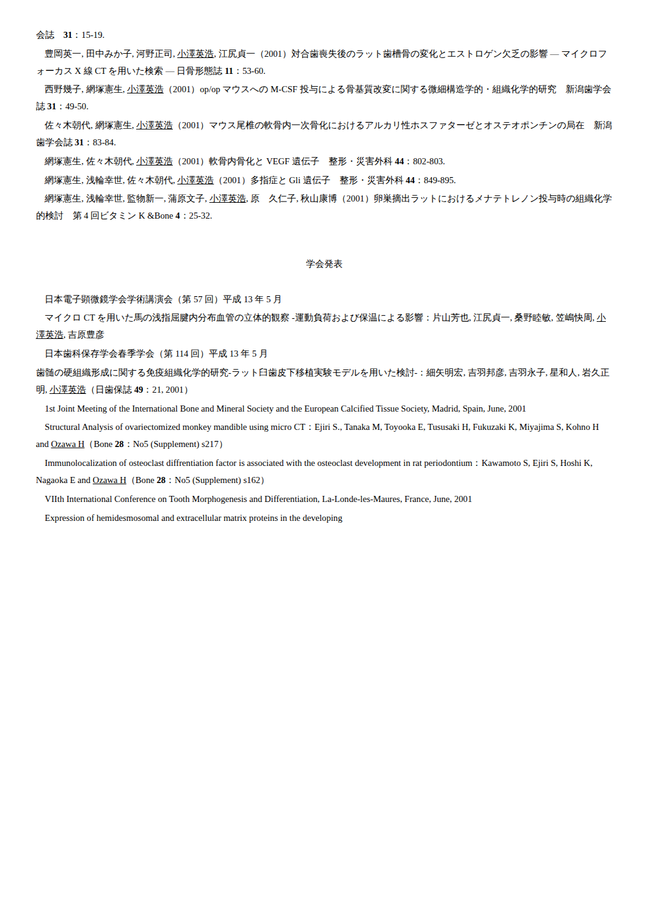会誌　31：15-19.
豊岡英一, 田中みか子, 河野正司, 小澤英浩, 江尻貞一（2001）対合歯喪失後のラット歯槽骨の変化とエストロゲン欠乏の影響 ― マイクロフォーカス X 線 CT を用いた検索 ― 日骨形態誌 11：53-60.
西野幾子, 網塚憲生, 小澤英浩（2001）op/op マウスへの M-CSF 投与による骨基質改変に関する微細構造学的・組織化学的研究　新潟歯学会誌 31：49-50.
佐々木朝代, 網塚憲生, 小澤英浩（2001）マウス尾椎の軟骨内一次骨化におけるアルカリ性ホスファターゼとオステオポンチンの局在　新潟歯学会誌 31：83-84.
網塚憲生, 佐々木朝代, 小澤英浩（2001）軟骨内骨化と VEGF 遺伝子　整形・災害外科 44：802-803.
網塚憲生, 浅輪幸世, 佐々木朝代, 小澤英浩（2001）多指症と Gli 遺伝子　整形・災害外科 44：849-895.
網塚憲生, 浅輪幸世, 監物新一, 蒲原文子, 小澤英浩, 原　久仁子, 秋山康博（2001）卵巣摘出ラットにおけるメナテトレノン投与時の組織化学的検討　第 4 回ビタミン K &Bone 4：25-32.
学会発表
日本電子顕微鏡学会学術講演会（第 57 回）平成 13 年 5 月
マイクロ CT を用いた馬の浅指屈腱内分布血管の立体的観察 -運動負荷および保温による影響：片山芳也, 江尻貞一, 桑野睦敏, 笠嶋快周, 小澤英浩, 吉原豊彦
日本歯科保存学会春季学会（第 114 回）平成 13 年 5 月
歯髄の硬組織形成に関する免疫組織化学的研究-ラット臼歯皮下移植実験モデルを用いた検討-：細矢明宏, 吉羽邦彦, 吉羽永子, 星和人, 岩久正明, 小澤英浩（日歯保誌 49：21, 2001）
1st Joint Meeting of the International Bone and Mineral Society and the European Calcified Tissue Society, Madrid, Spain, June, 2001
Structural Analysis of ovariectomized monkey mandible using micro CT：Ejiri S., Tanaka M, Toyooka E, Tususaki H, Fukuzaki K, Miyajima S, Kohno H and Ozawa H（Bone 28：No5 (Supplement) s217）
Immunolocalization of osteoclast diffrentiation factor is associated with the osteoclast development in rat periodontium：Kawamoto S, Ejiri S, Hoshi K, Nagaoka E and Ozawa H（Bone 28：No5 (Supplement) s162）
VIIth International Conference on Tooth Morphogenesis and Differentiation, La-Londe-les-Maures, France, June, 2001
Expression of hemidesmosomal and extracellular matrix proteins in the developing